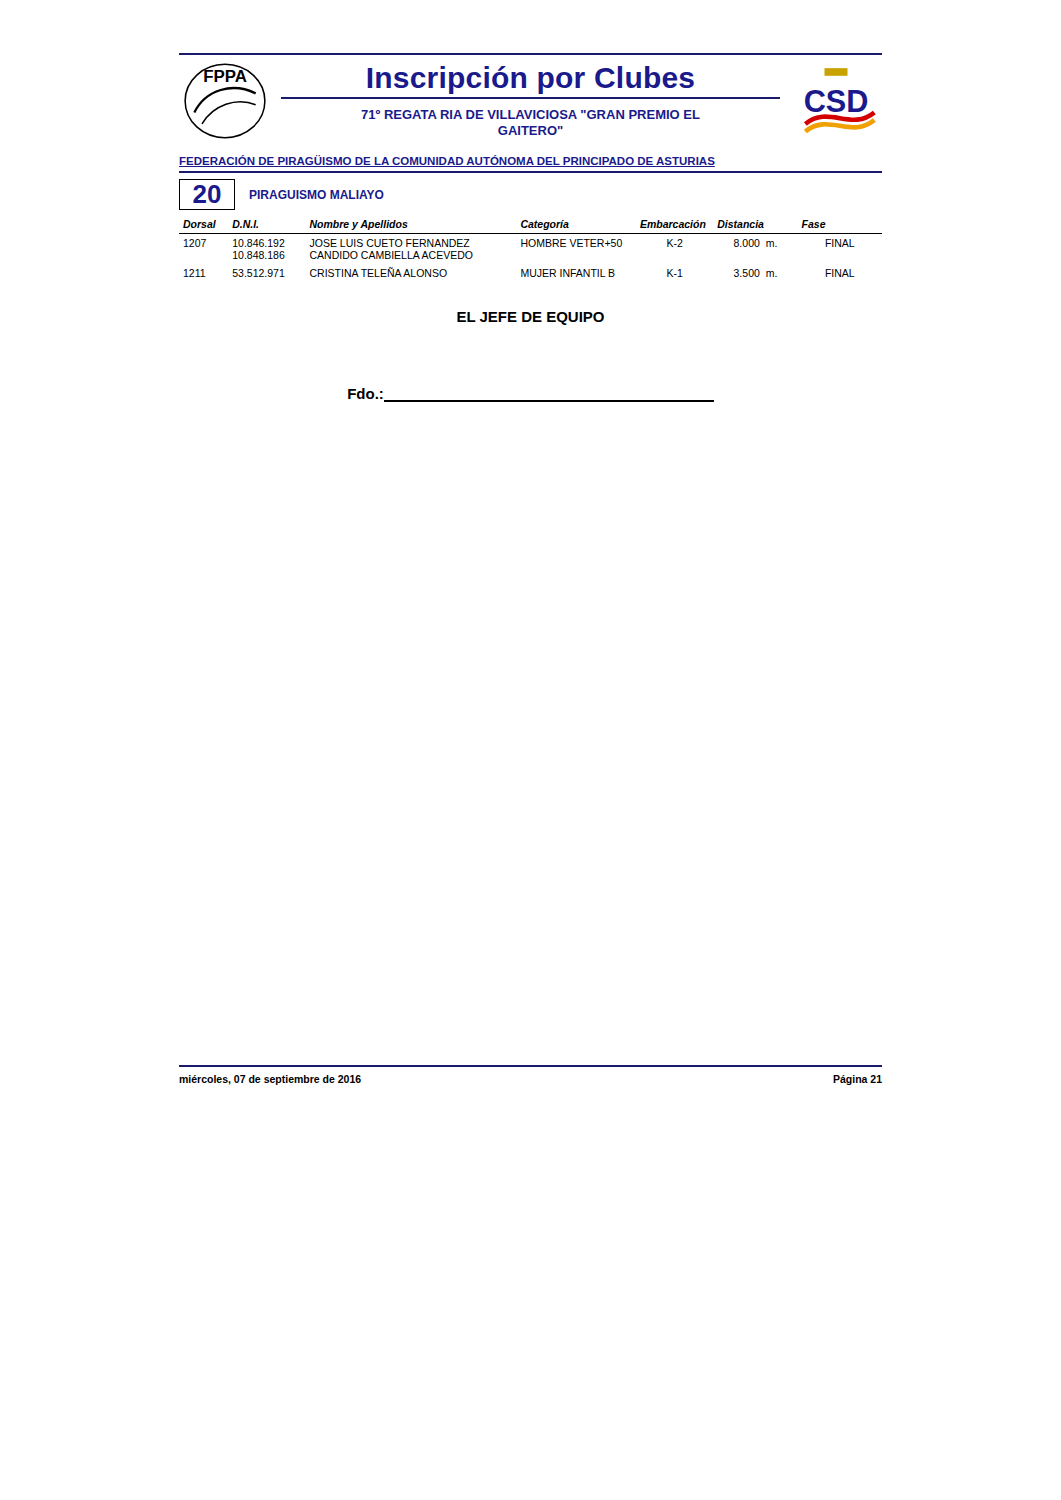Inscripción por Clubes
71º REGATA RIA DE VILLAVICIOSA "GRAN PREMIO EL
GAITERO"
FEDERACIÓN DE PIRAGÜISMO DE LA COMUNIDAD AUTÓNOMA DEL PRINCIPADO DE ASTURIAS
20
PIRAGUISMO MALIAYO
| Dorsal | D.N.I. | Nombre y Apellidos | Categoría | Embarcación | Distancia | Fase |
| --- | --- | --- | --- | --- | --- | --- |
| 1207 | 10.846.192 10.848.186 | JOSE LUIS CUETO FERNANDEZ CANDIDO CAMBIELLA ACEVEDO | HOMBRE VETER+50 | K-2 | 8.000 m. | FINAL |
| 1211 | 53.512.971 | CRISTINA TELEÑA ALONSO | MUJER INFANTIL B | K-1 | 3.500 m. | FINAL |
EL JEFE DE EQUIPO
Fdo.:
miércoles, 07 de septiembre de 2016
Página 21